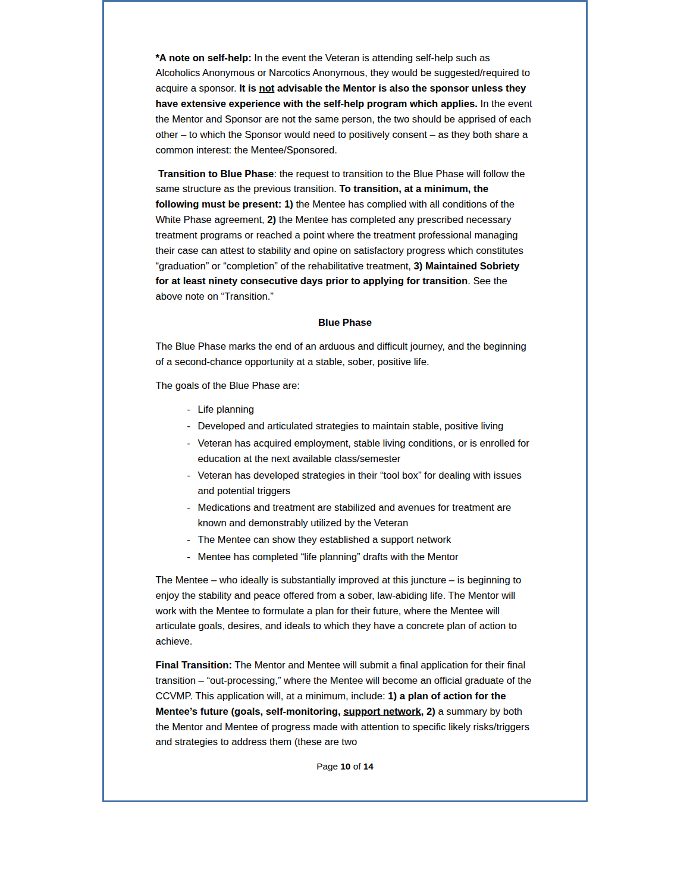*A note on self-help: In the event the Veteran is attending self-help such as Alcoholics Anonymous or Narcotics Anonymous, they would be suggested/required to acquire a sponsor. It is not advisable the Mentor is also the sponsor unless they have extensive experience with the self-help program which applies. In the event the Mentor and Sponsor are not the same person, the two should be apprised of each other – to which the Sponsor would need to positively consent – as they both share a common interest: the Mentee/Sponsored.
Transition to Blue Phase: the request to transition to the Blue Phase will follow the same structure as the previous transition. To transition, at a minimum, the following must be present: 1) the Mentee has complied with all conditions of the White Phase agreement, 2) the Mentee has completed any prescribed necessary treatment programs or reached a point where the treatment professional managing their case can attest to stability and opine on satisfactory progress which constitutes “graduation” or “completion” of the rehabilitative treatment, 3) Maintained Sobriety for at least ninety consecutive days prior to applying for transition. See the above note on “Transition.”
Blue Phase
The Blue Phase marks the end of an arduous and difficult journey, and the beginning of a second-chance opportunity at a stable, sober, positive life.
The goals of the Blue Phase are:
Life planning
Developed and articulated strategies to maintain stable, positive living
Veteran has acquired employment, stable living conditions, or is enrolled for education at the next available class/semester
Veteran has developed strategies in their “tool box” for dealing with issues and potential triggers
Medications and treatment are stabilized and avenues for treatment are known and demonstrably utilized by the Veteran
The Mentee can show they established a support network
Mentee has completed “life planning” drafts with the Mentor
The Mentee – who ideally is substantially improved at this juncture – is beginning to enjoy the stability and peace offered from a sober, law-abiding life. The Mentor will work with the Mentee to formulate a plan for their future, where the Mentee will articulate goals, desires, and ideals to which they have a concrete plan of action to achieve.
Final Transition: The Mentor and Mentee will submit a final application for their final transition – “out-processing,” where the Mentee will become an official graduate of the CCVMP. This application will, at a minimum, include: 1) a plan of action for the Mentee’s future (goals, self-monitoring, support network, 2) a summary by both the Mentor and Mentee of progress made with attention to specific likely risks/triggers and strategies to address them (these are two
Page 10 of 14